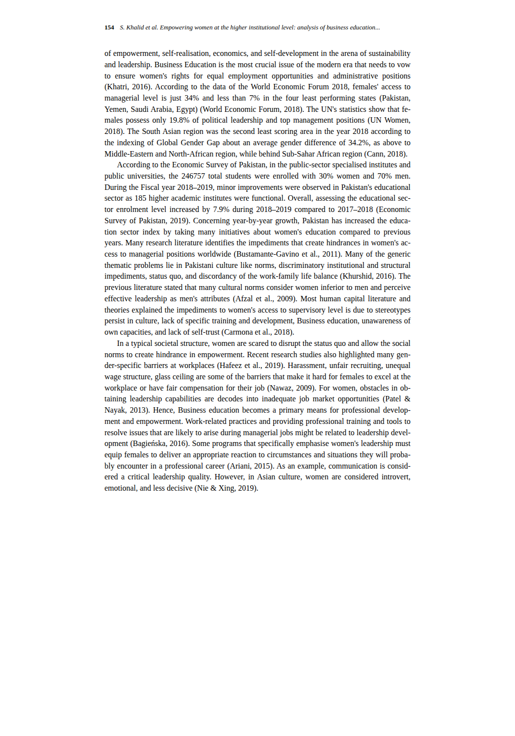154 S. Khalid et al. Empowering women at the higher institutional level: analysis of business education...
of empowerment, self-realisation, economics, and self-development in the arena of sustainability and leadership. Business Education is the most crucial issue of the modern era that needs to vow to ensure women's rights for equal employment opportunities and administrative positions (Khatri, 2016). According to the data of the World Economic Forum 2018, females' access to managerial level is just 34% and less than 7% in the four least performing states (Pakistan, Yemen, Saudi Arabia, Egypt) (World Economic Forum, 2018). The UN's statistics show that females possess only 19.8% of political leadership and top management positions (UN Women, 2018). The South Asian region was the second least scoring area in the year 2018 according to the indexing of Global Gender Gap about an average gender difference of 34.2%, as above to Middle-Eastern and North-African region, while behind Sub-Sahar African region (Cann, 2018).
According to the Economic Survey of Pakistan, in the public-sector specialised institutes and public universities, the 246757 total students were enrolled with 30% women and 70% men. During the Fiscal year 2018–2019, minor improvements were observed in Pakistan's educational sector as 185 higher academic institutes were functional. Overall, assessing the educational sector enrolment level increased by 7.9% during 2018–2019 compared to 2017–2018 (Economic Survey of Pakistan, 2019). Concerning year-by-year growth, Pakistan has increased the education sector index by taking many initiatives about women's education compared to previous years. Many research literature identifies the impediments that create hindrances in women's access to managerial positions worldwide (Bustamante-Gavino et al., 2011). Many of the generic thematic problems lie in Pakistani culture like norms, discriminatory institutional and structural impediments, status quo, and discordancy of the work-family life balance (Khurshid, 2016). The previous literature stated that many cultural norms consider women inferior to men and perceive effective leadership as men's attributes (Afzal et al., 2009). Most human capital literature and theories explained the impediments to women's access to supervisory level is due to stereotypes persist in culture, lack of specific training and development, Business education, unawareness of own capacities, and lack of self-trust (Carmona et al., 2018).
In a typical societal structure, women are scared to disrupt the status quo and allow the social norms to create hindrance in empowerment. Recent research studies also highlighted many gender-specific barriers at workplaces (Hafeez et al., 2019). Harassment, unfair recruiting, unequal wage structure, glass ceiling are some of the barriers that make it hard for females to excel at the workplace or have fair compensation for their job (Nawaz, 2009). For women, obstacles in obtaining leadership capabilities are decodes into inadequate job market opportunities (Patel & Nayak, 2013). Hence, Business education becomes a primary means for professional development and empowerment. Work-related practices and providing professional training and tools to resolve issues that are likely to arise during managerial jobs might be related to leadership development (Bagieńska, 2016). Some programs that specifically emphasise women's leadership must equip females to deliver an appropriate reaction to circumstances and situations they will probably encounter in a professional career (Ariani, 2015). As an example, communication is considered a critical leadership quality. However, in Asian culture, women are considered introvert, emotional, and less decisive (Nie & Xing, 2019).